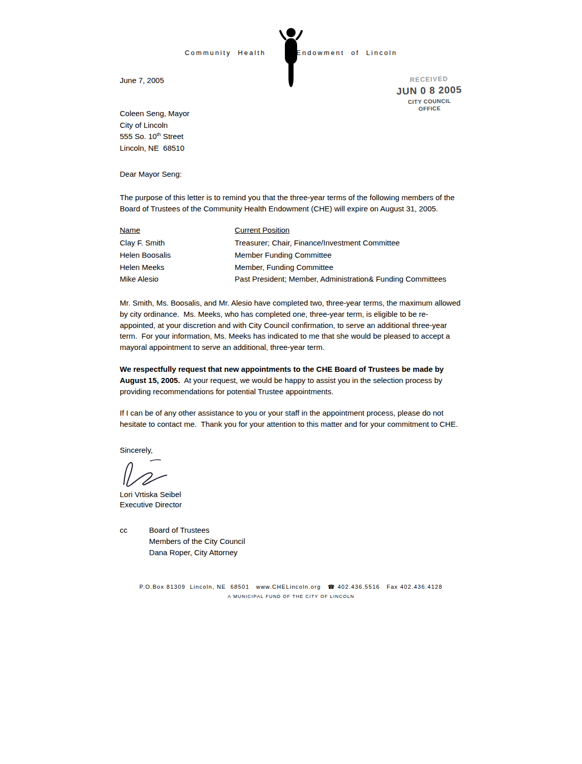Community Health Endowment of Lincoln
RECEIVED
JUN 0 8 2005
CITY COUNCIL
OFFICE
June 7, 2005
Coleen Seng, Mayor
City of Lincoln
555 So. 10th Street
Lincoln, NE 68510
Dear Mayor Seng:
The purpose of this letter is to remind you that the three-year terms of the following members of the Board of Trustees of the Community Health Endowment (CHE) will expire on August 31, 2005.
| Name | Current Position |
| --- | --- |
| Clay F. Smith | Treasurer; Chair, Finance/Investment Committee |
| Helen Boosalis | Member Funding Committee |
| Helen Meeks | Member, Funding Committee |
| Mike Alesio | Past President; Member, Administration& Funding Committees |
Mr. Smith, Ms. Boosalis, and Mr. Alesio have completed two, three-year terms, the maximum allowed by city ordinance. Ms. Meeks, who has completed one, three-year term, is eligible to be re-appointed, at your discretion and with City Council confirmation, to serve an additional three-year term. For your information, Ms. Meeks has indicated to me that she would be pleased to accept a mayoral appointment to serve an additional, three-year term.
We respectfully request that new appointments to the CHE Board of Trustees be made by August 15, 2005. At your request, we would be happy to assist you in the selection process by providing recommendations for potential Trustee appointments.
If I can be of any other assistance to you or your staff in the appointment process, please do not hesitate to contact me. Thank you for your attention to this matter and for your commitment to CHE.
Sincerely,
Lori Vrtiska Seibel
Executive Director
cc Board of Trustees
Members of the City Council
Dana Roper, City Attorney
P.O.Box 81309 Lincoln, NE 68501 www.CHELincoln.org ☎ 402.436.5516 Fax 402.436.4128
A MUNICIPAL FUND OF THE CITY OF LINCOLN